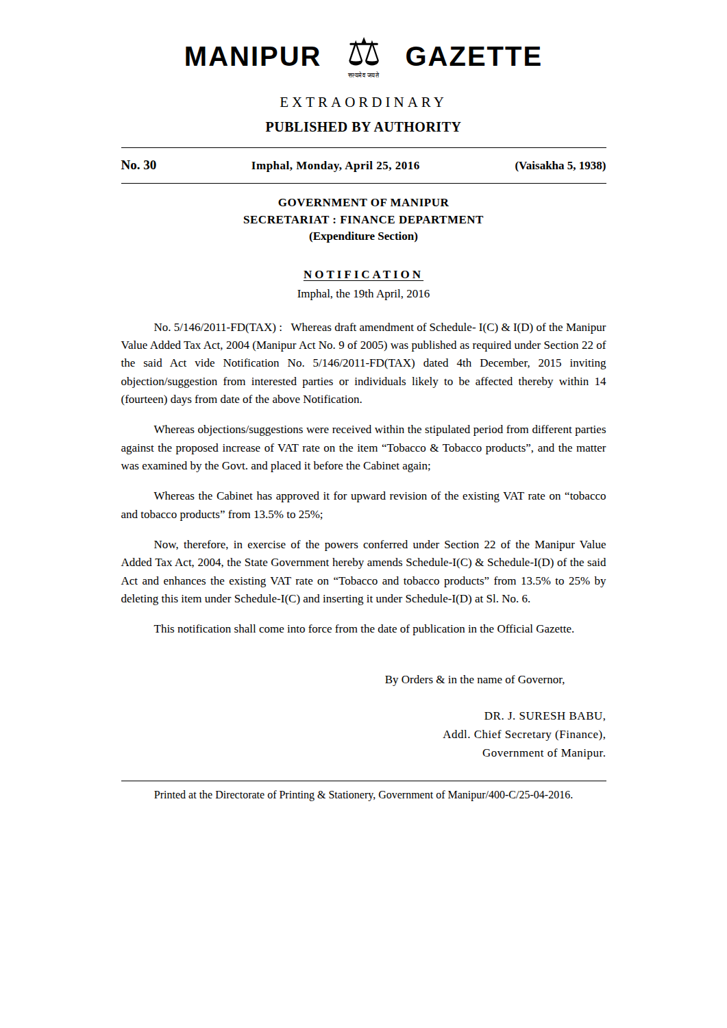MANIPUR ⚖ सत्यमेव जयते GAZETTE
EXTRAORDINARY
PUBLISHED BY AUTHORITY
No. 30 Imphal, Monday, April 25, 2016 (Vaisakha 5, 1938)
GOVERNMENT OF MANIPUR
SECRETARIAT : FINANCE DEPARTMENT
(Expenditure Section)
NOTIFICATION
Imphal, the 19th April, 2016
No. 5/146/2011-FD(TAX) : Whereas draft amendment of Schedule- I(C) & I(D) of the Manipur Value Added Tax Act, 2004 (Manipur Act No. 9 of 2005) was published as required under Section 22 of the said Act vide Notification No. 5/146/2011-FD(TAX) dated 4th December, 2015 inviting objection/suggestion from interested parties or individuals likely to be affected thereby within 14 (fourteen) days from date of the above Notification.
Whereas objections/suggestions were received within the stipulated period from different parties against the proposed increase of VAT rate on the item “Tobacco & Tobacco products”, and the matter was examined by the Govt. and placed it before the Cabinet again;
Whereas the Cabinet has approved it for upward revision of the existing VAT rate on “tobacco and tobacco products” from 13.5% to 25%;
Now, therefore, in exercise of the powers conferred under Section 22 of the Manipur Value Added Tax Act, 2004, the State Government hereby amends Schedule-I(C) & Schedule-I(D) of the said Act and enhances the existing VAT rate on “Tobacco and tobacco products” from 13.5% to 25% by deleting this item under Schedule-I(C) and inserting it under Schedule-I(D) at Sl. No. 6.
This notification shall come into force from the date of publication in the Official Gazette.
By Orders & in the name of Governor,
DR. J. SURESH BABU,
Addl. Chief Secretary (Finance),
Government of Manipur.
Printed at the Directorate of Printing & Stationery, Government of Manipur/400-C/25-04-2016.